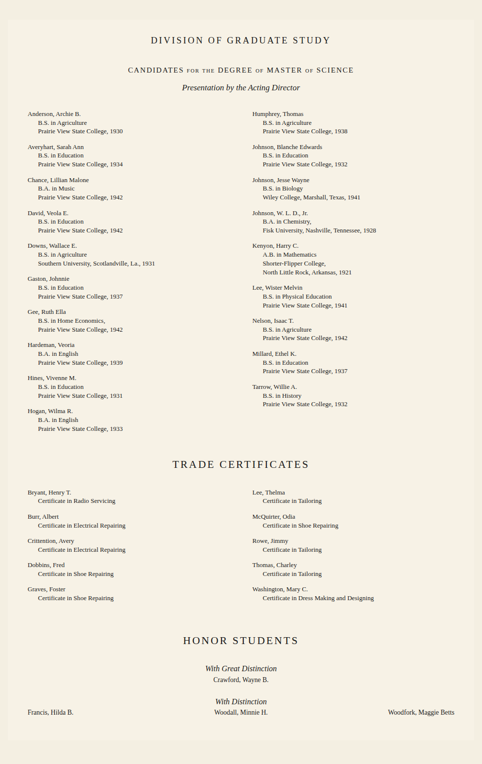Division of Graduate Study
Candidates for the Degree of Master of Science
Presentation by the Acting Director
Anderson, Archie B. B.S. in Agriculture Prairie View State College, 1930
Averyhart, Sarah Ann B.S. in Education Prairie View State College, 1934
Chance, Lillian Malone B.A. in Music Prairie View State College, 1942
David, Veola E. B.S. in Education Prairie View State College, 1942
Downs, Wallace E. B.S. in Agriculture Southern University, Scotlandville, La., 1931
Gaston, Johnnie B.S. in Education Prairie View State College, 1937
Gee, Ruth Ella B.S. in Home Economics, Prairie View State College, 1942
Hardeman, Veoria B.A. in English Prairie View State College, 1939
Hines, Vivenne M. B.S. in Education Prairie View State College, 1931
Hogan, Wilma R. B.A. in English Prairie View State College, 1933
Humphrey, Thomas B.S. in Agriculture Prairie View State College, 1938
Johnson, Blanche Edwards B.S. in Education Prairie View State College, 1932
Johnson, Jesse Wayne B.S. in Biology Wiley College, Marshall, Texas, 1941
Johnson, W. L. D., Jr. B.A. in Chemistry, Fisk University, Nashville, Tennessee, 1928
Kenyon, Harry C. A.B. in Mathematics Shorter-Flipper College, North Little Rock, Arkansas, 1921
Lee, Wister Melvin B.S. in Physical Education Prairie View State College, 1941
Nelson, Isaac T. B.S. in Agriculture Prairie View State College, 1942
Millard, Ethel K. B.S. in Education Prairie View State College, 1937
Tarrow, Willie A. B.S. in History Prairie View State College, 1932
Trade Certificates
Bryant, Henry T. Certificate in Radio Servicing
Burr, Albert Certificate in Electrical Repairing
Crittention, Avery Certificate in Electrical Repairing
Dobbins, Fred Certificate in Shoe Repairing
Graves, Foster Certificate in Shoe Repairing
Lee, Thelma Certificate in Tailoring
McQuirter, Odia Certificate in Shoe Repairing
Rowe, Jimmy Certificate in Tailoring
Thomas, Charley Certificate in Tailoring
Washington, Mary C. Certificate in Dress Making and Designing
Honor Students
With Great Distinction
Crawford, Wayne B.
With Distinction
Francis, Hilda B. Woodall, Minnie H. Woodfork, Maggie Betts